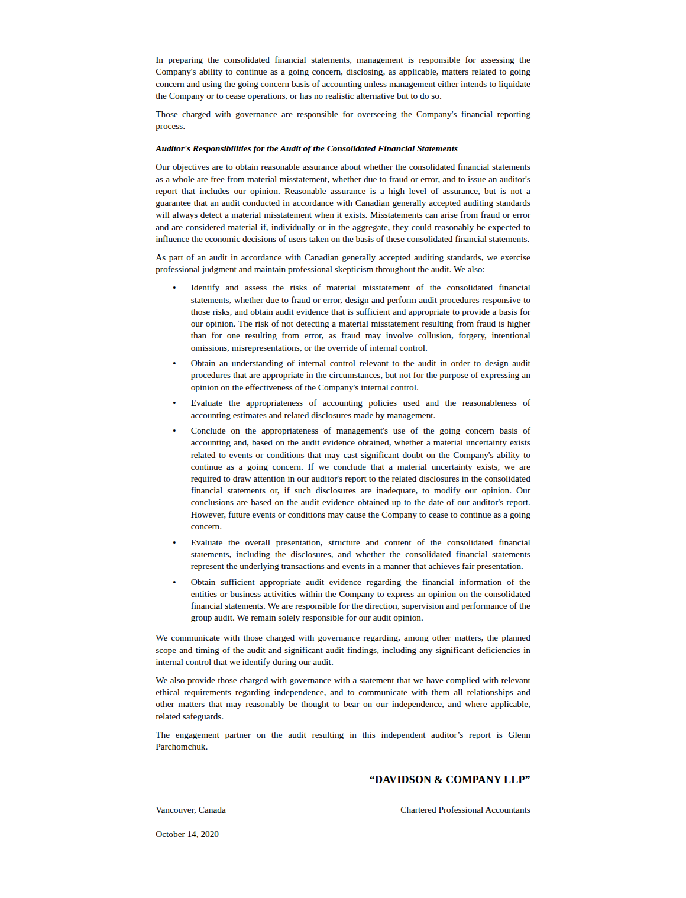In preparing the consolidated financial statements, management is responsible for assessing the Company's ability to continue as a going concern, disclosing, as applicable, matters related to going concern and using the going concern basis of accounting unless management either intends to liquidate the Company or to cease operations, or has no realistic alternative but to do so.
Those charged with governance are responsible for overseeing the Company's financial reporting process.
Auditor's Responsibilities for the Audit of the Consolidated Financial Statements
Our objectives are to obtain reasonable assurance about whether the consolidated financial statements as a whole are free from material misstatement, whether due to fraud or error, and to issue an auditor's report that includes our opinion. Reasonable assurance is a high level of assurance, but is not a guarantee that an audit conducted in accordance with Canadian generally accepted auditing standards will always detect a material misstatement when it exists. Misstatements can arise from fraud or error and are considered material if, individually or in the aggregate, they could reasonably be expected to influence the economic decisions of users taken on the basis of these consolidated financial statements.
As part of an audit in accordance with Canadian generally accepted auditing standards, we exercise professional judgment and maintain professional skepticism throughout the audit. We also:
Identify and assess the risks of material misstatement of the consolidated financial statements, whether due to fraud or error, design and perform audit procedures responsive to those risks, and obtain audit evidence that is sufficient and appropriate to provide a basis for our opinion. The risk of not detecting a material misstatement resulting from fraud is higher than for one resulting from error, as fraud may involve collusion, forgery, intentional omissions, misrepresentations, or the override of internal control.
Obtain an understanding of internal control relevant to the audit in order to design audit procedures that are appropriate in the circumstances, but not for the purpose of expressing an opinion on the effectiveness of the Company's internal control.
Evaluate the appropriateness of accounting policies used and the reasonableness of accounting estimates and related disclosures made by management.
Conclude on the appropriateness of management's use of the going concern basis of accounting and, based on the audit evidence obtained, whether a material uncertainty exists related to events or conditions that may cast significant doubt on the Company's ability to continue as a going concern. If we conclude that a material uncertainty exists, we are required to draw attention in our auditor's report to the related disclosures in the consolidated financial statements or, if such disclosures are inadequate, to modify our opinion. Our conclusions are based on the audit evidence obtained up to the date of our auditor's report. However, future events or conditions may cause the Company to cease to continue as a going concern.
Evaluate the overall presentation, structure and content of the consolidated financial statements, including the disclosures, and whether the consolidated financial statements represent the underlying transactions and events in a manner that achieves fair presentation.
Obtain sufficient appropriate audit evidence regarding the financial information of the entities or business activities within the Company to express an opinion on the consolidated financial statements. We are responsible for the direction, supervision and performance of the group audit. We remain solely responsible for our audit opinion.
We communicate with those charged with governance regarding, among other matters, the planned scope and timing of the audit and significant audit findings, including any significant deficiencies in internal control that we identify during our audit.
We also provide those charged with governance with a statement that we have complied with relevant ethical requirements regarding independence, and to communicate with them all relationships and other matters that may reasonably be thought to bear on our independence, and where applicable, related safeguards.
The engagement partner on the audit resulting in this independent auditor’s report is Glenn Parchomchuk.
“DAVIDSON & COMPANY LLP”
| Vancouver, Canada | Chartered Professional Accountants |
October 14, 2020